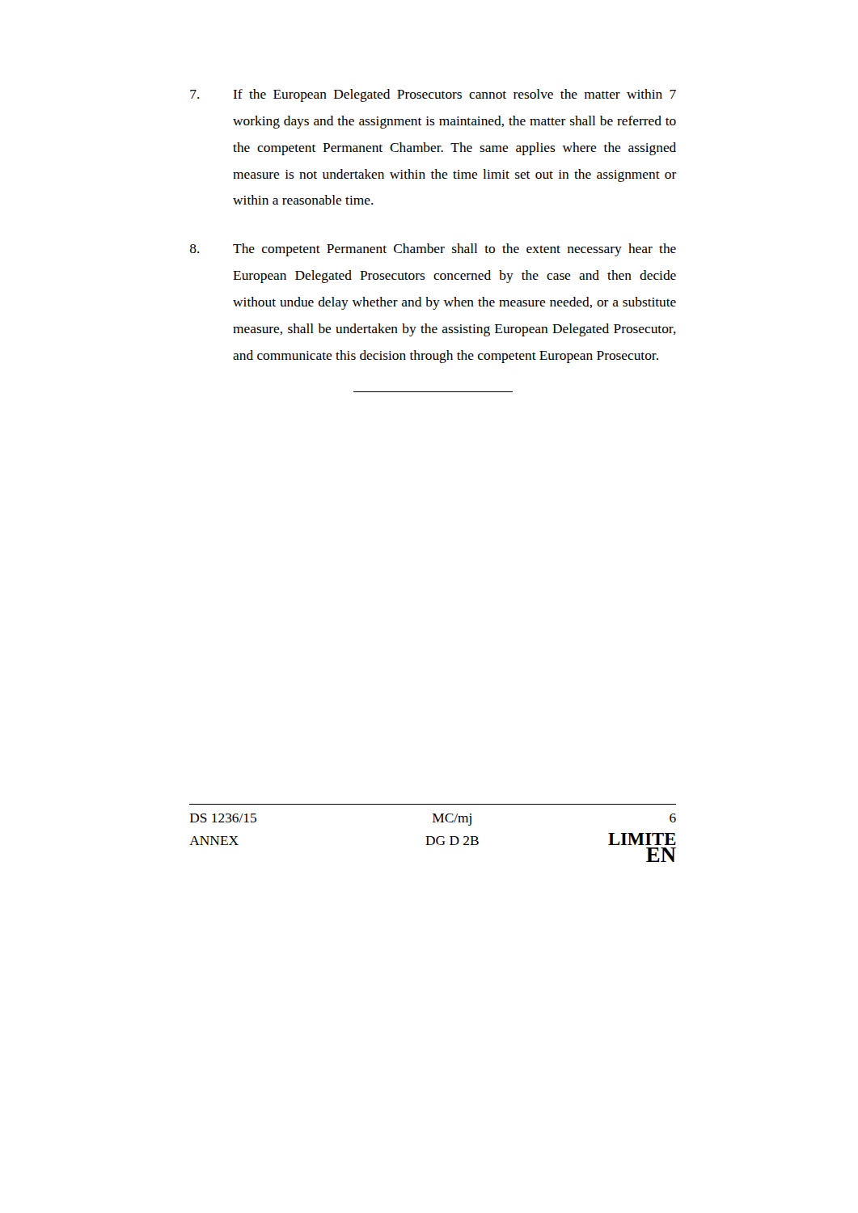7. If the European Delegated Prosecutors cannot resolve the matter within 7 working days and the assignment is maintained, the matter shall be referred to the competent Permanent Chamber. The same applies where the assigned measure is not undertaken within the time limit set out in the assignment or within a reasonable time.
8. The competent Permanent Chamber shall to the extent necessary hear the European Delegated Prosecutors concerned by the case and then decide without undue delay whether and by when the measure needed, or a substitute measure, shall be undertaken by the assisting European Delegated Prosecutor, and communicate this decision through the competent European Prosecutor.
DS 1236/15
MC/mj
6
ANNEX
DG D 2B
LIMITE
EN